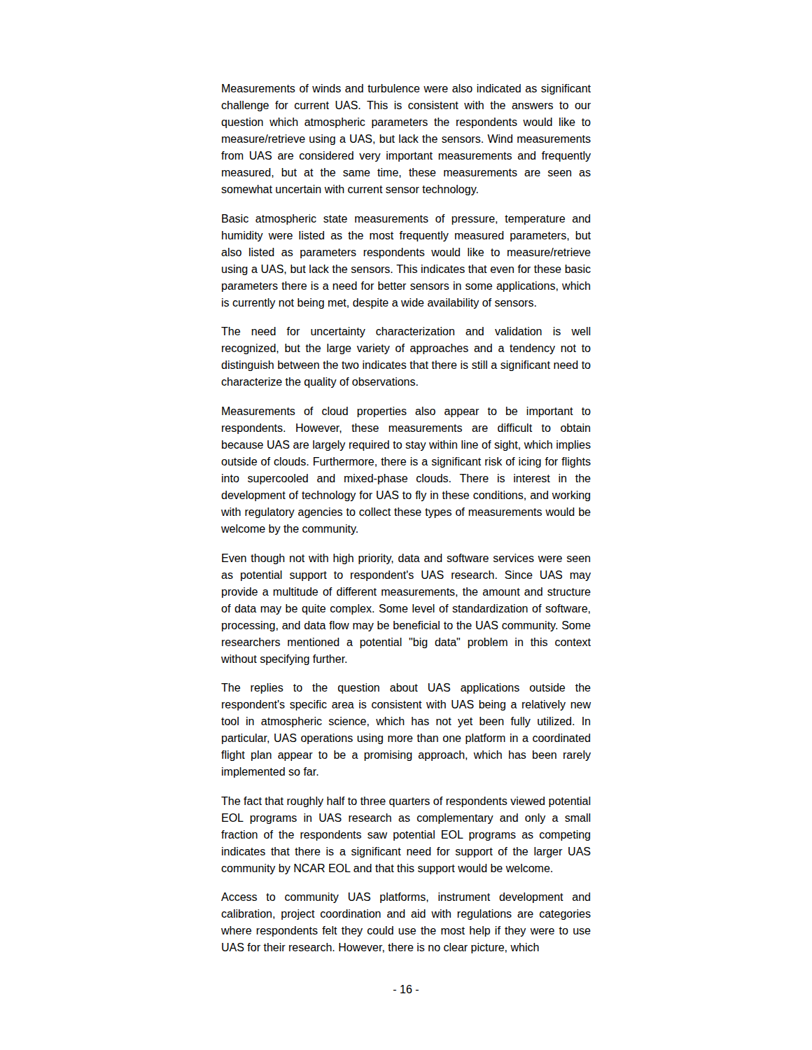Measurements of winds and turbulence were also indicated as significant challenge for current UAS. This is consistent with the answers to our question which atmospheric parameters the respondents would like to measure/retrieve using a UAS, but lack the sensors. Wind measurements from UAS are considered very important measurements and frequently measured, but at the same time, these measurements are seen as somewhat uncertain with current sensor technology.
Basic atmospheric state measurements of pressure, temperature and humidity were listed as the most frequently measured parameters, but also listed as parameters respondents would like to measure/retrieve using a UAS, but lack the sensors. This indicates that even for these basic parameters there is a need for better sensors in some applications, which is currently not being met, despite a wide availability of sensors.
The need for uncertainty characterization and validation is well recognized, but the large variety of approaches and a tendency not to distinguish between the two indicates that there is still a significant need to characterize the quality of observations.
Measurements of cloud properties also appear to be important to respondents. However, these measurements are difficult to obtain because UAS are largely required to stay within line of sight, which implies outside of clouds. Furthermore, there is a significant risk of icing for flights into supercooled and mixed-phase clouds. There is interest in the development of technology for UAS to fly in these conditions, and working with regulatory agencies to collect these types of measurements would be welcome by the community.
Even though not with high priority, data and software services were seen as potential support to respondent's UAS research. Since UAS may provide a multitude of different measurements, the amount and structure of data may be quite complex. Some level of standardization of software, processing, and data flow may be beneficial to the UAS community. Some researchers mentioned a potential "big data" problem in this context without specifying further.
The replies to the question about UAS applications outside the respondent's specific area is consistent with UAS being a relatively new tool in atmospheric science, which has not yet been fully utilized. In particular, UAS operations using more than one platform in a coordinated flight plan appear to be a promising approach, which has been rarely implemented so far.
The fact that roughly half to three quarters of respondents viewed potential EOL programs in UAS research as complementary and only a small fraction of the respondents saw potential EOL programs as competing indicates that there is a significant need for support of the larger UAS community by NCAR EOL and that this support would be welcome.
Access to community UAS platforms, instrument development and calibration, project coordination and aid with regulations are categories where respondents felt they could use the most help if they were to use UAS for their research. However, there is no clear picture, which
- 16 -